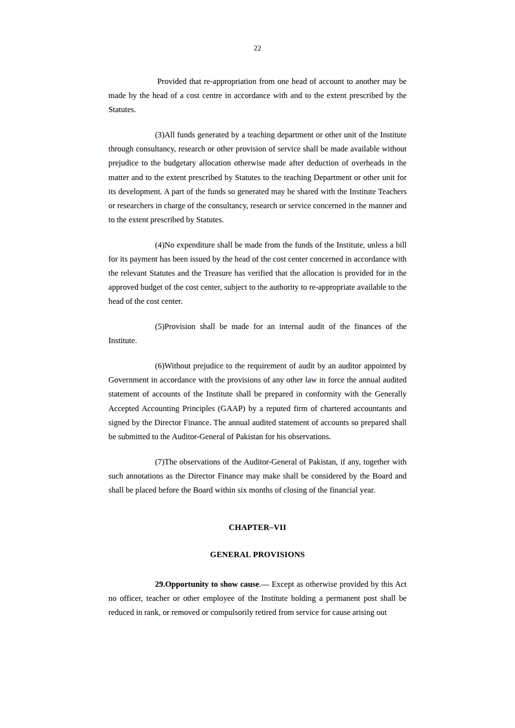22
Provided that re-appropriation from one head of account to another may be made by the head of a cost centre in accordance with and to the extent prescribed by the Statutes.
(3) All funds generated by a teaching department or other unit of the Institute through consultancy, research or other provision of service shall be made available without prejudice to the budgetary allocation otherwise made after deduction of overheads in the matter and to the extent prescribed by Statutes to the teaching Department or other unit for its development. A part of the funds so generated may be shared with the Institute Teachers or researchers in charge of the consultancy, research or service concerned in the manner and to the extent prescribed by Statutes.
(4) No expenditure shall be made from the funds of the Institute, unless a bill for its payment has been issued by the head of the cost center concerned in accordance with the relevant Statutes and the Treasure has verified that the allocation is provided for in the approved budget of the cost center, subject to the authority to re-appropriate available to the head of the cost center.
(5) Provision shall be made for an internal audit of the finances of the Institute.
(6) Without prejudice to the requirement of audit by an auditor appointed by Government in accordance with the provisions of any other law in force the annual audited statement of accounts of the Institute shall be prepared in conformity with the Generally Accepted Accounting Principles (GAAP) by a reputed firm of chartered accountants and signed by the Director Finance. The annual audited statement of accounts so prepared shall be submitted to the Auditor-General of Pakistan for his observations.
(7) The observations of the Auditor-General of Pakistan, if any, together with such annotations as the Director Finance may make shall be considered by the Board and shall be placed before the Board within six months of closing of the financial year.
CHAPTER–VII
GENERAL PROVISIONS
29. Opportunity to show cause.— Except as otherwise provided by this Act no officer, teacher or other employee of the Institute holding a permanent post shall be reduced in rank, or removed or compulsorily retired from service for cause arising out